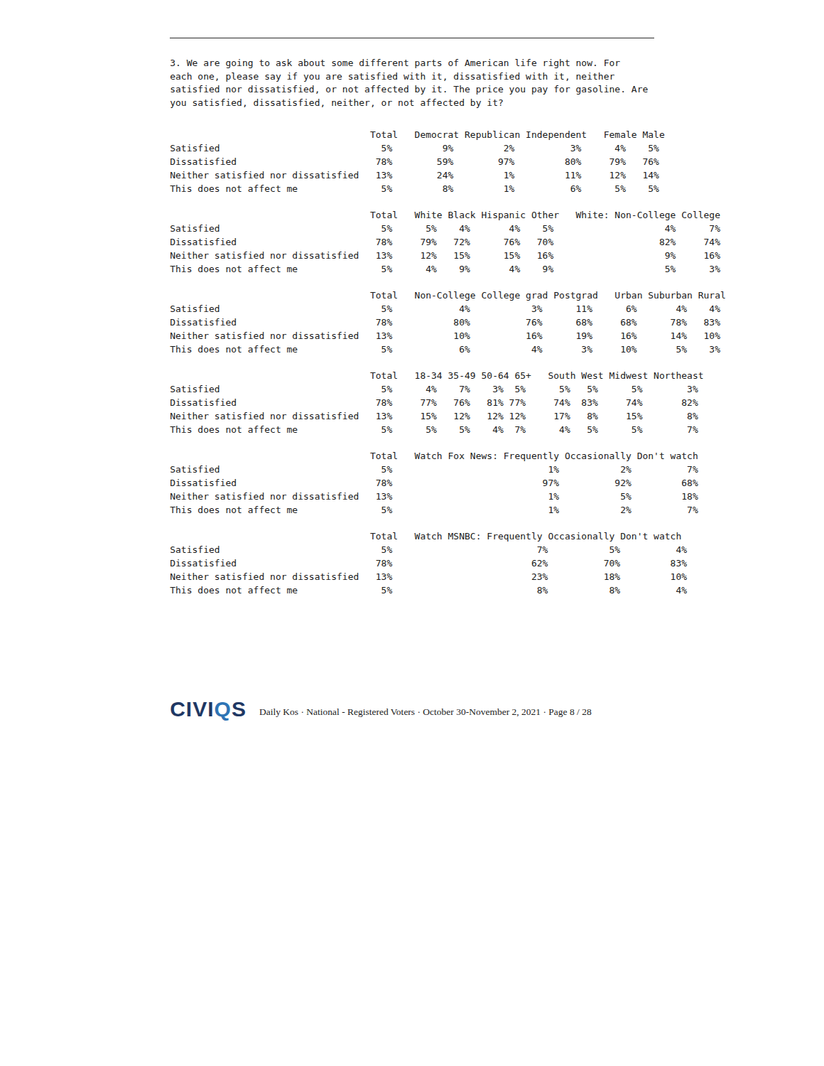3. We are going to ask about some different parts of American life right now. For each one, please say if you are satisfied with it, dissatisfied with it, neither satisfied nor dissatisfied, or not affected by it. The price you pay for gasoline. Are you satisfied, dissatisfied, neither, or not affected by it?
                                    Total   Democrat Republican Independent   Female Male
Satisfied                             5%         9%         2%          3%      4%    5%
Dissatisfied                         78%        59%        97%         80%     79%   76%
Neither satisfied nor dissatisfied   13%        24%         1%         11%     12%   14%
This does not affect me               5%         8%         1%          6%      5%    5%

                                    Total   White Black Hispanic Other   White: Non-College College
Satisfied                             5%      5%    4%       4%    5%                    4%      7%
Dissatisfied                         78%     79%   72%      76%   70%                   82%     74%
Neither satisfied nor dissatisfied   13%     12%   15%      15%   16%                    9%     16%
This does not affect me               5%      4%    9%       4%    9%                    5%      3%

                                    Total   Non-College College grad Postgrad   Urban Suburban Rural
Satisfied                             5%            4%           3%      11%      6%       4%    4%
Dissatisfied                         78%           80%          76%      68%     68%      78%   83%
Neither satisfied nor dissatisfied   13%           10%          16%      19%     16%      14%   10%
This does not affect me               5%            6%           4%       3%     10%       5%    3%

                                    Total   18-34 35-49 50-64 65+   South West Midwest Northeast
Satisfied                             5%      4%    7%    3%  5%      5%   5%      5%        3%
Dissatisfied                         78%     77%   76%   81% 77%     74%  83%     74%       82%
Neither satisfied nor dissatisfied   13%     15%   12%   12% 12%     17%   8%     15%        8%
This does not affect me               5%      5%    5%    4%  7%      4%   5%      5%        7%

                                    Total   Watch Fox News: Frequently Occasionally Don't watch
Satisfied                             5%                            1%           2%          7%
Dissatisfied                         78%                           97%          92%         68%
Neither satisfied nor dissatisfied   13%                            1%           5%         18%
This does not affect me               5%                            1%           2%          7%

                                    Total   Watch MSNBC: Frequently Occasionally Don't watch
Satisfied                             5%                          7%           5%          4%
Dissatisfied                         78%                         62%          70%         83%
Neither satisfied nor dissatisfied   13%                         23%          18%         10%
This does not affect me               5%                          8%           8%          4%
CIVIQS
Daily Kos · National - Registered Voters · October 30-November 2, 2021 · Page 8 / 28